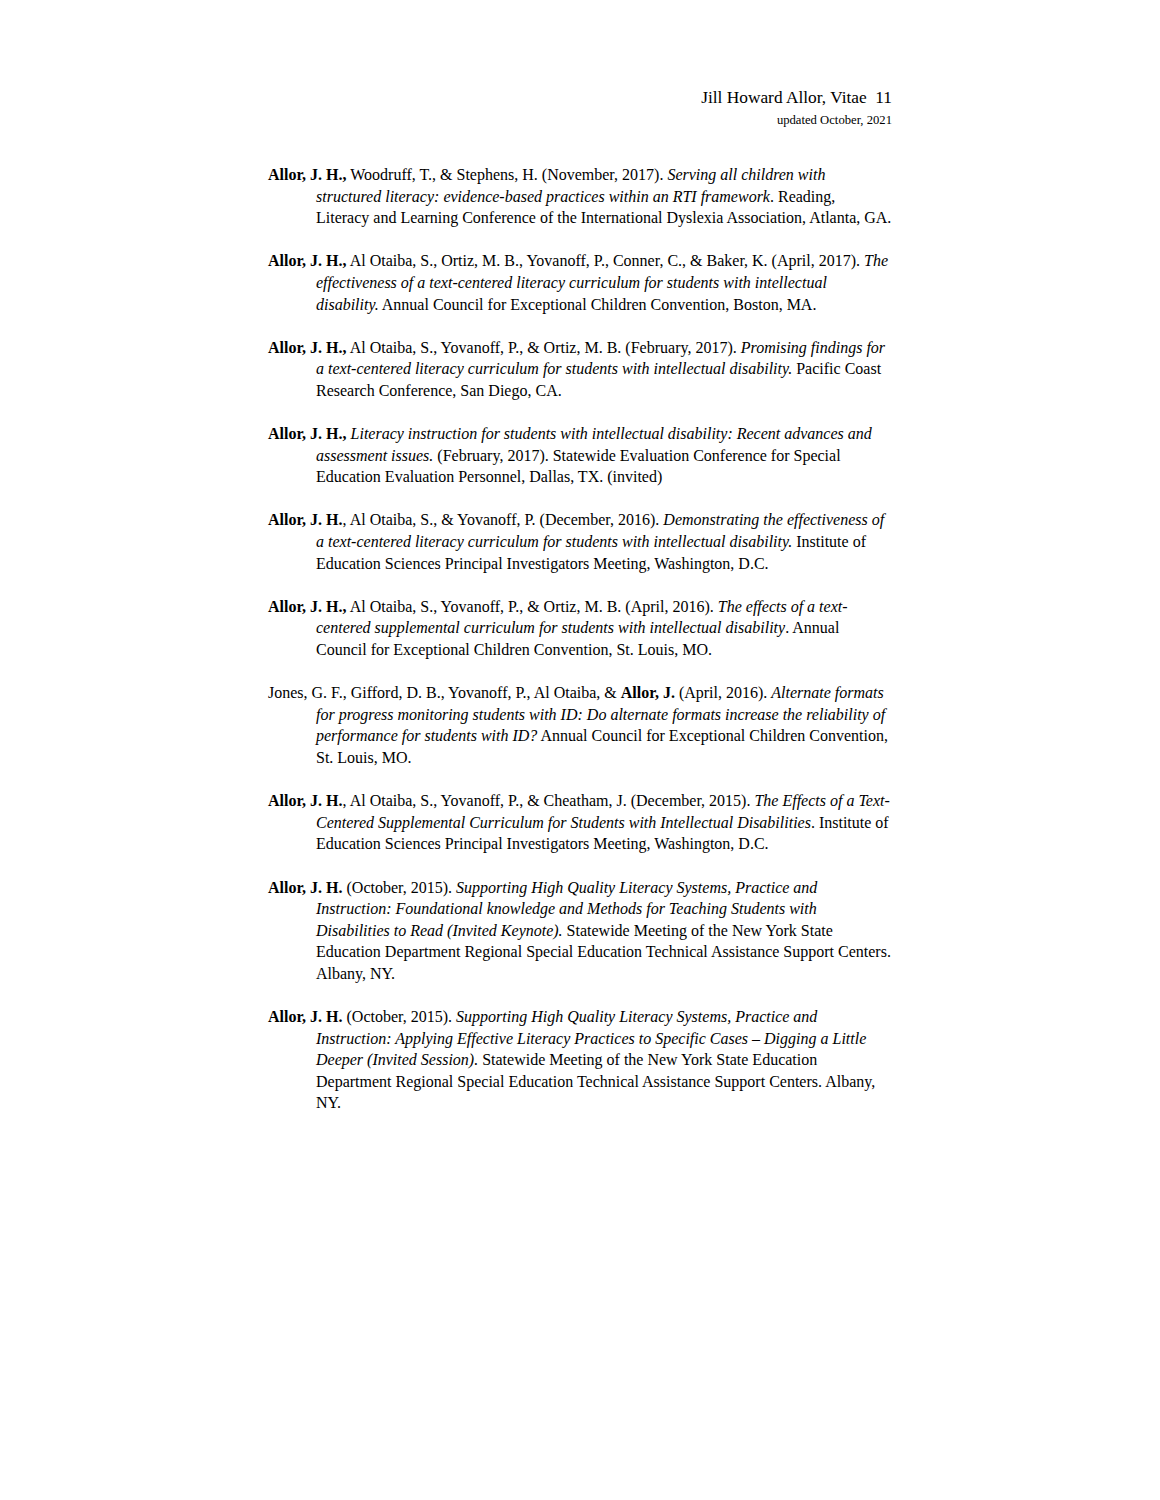Jill Howard Allor, Vitae 11
updated October, 2021
Allor, J. H., Woodruff, T., & Stephens, H. (November, 2017). Serving all children with structured literacy: evidence-based practices within an RTI framework. Reading, Literacy and Learning Conference of the International Dyslexia Association, Atlanta, GA.
Allor, J. H., Al Otaiba, S., Ortiz, M. B., Yovanoff, P., Conner, C., & Baker, K. (April, 2017). The effectiveness of a text-centered literacy curriculum for students with intellectual disability. Annual Council for Exceptional Children Convention, Boston, MA.
Allor, J. H., Al Otaiba, S., Yovanoff, P., & Ortiz, M. B. (February, 2017). Promising findings for a text-centered literacy curriculum for students with intellectual disability. Pacific Coast Research Conference, San Diego, CA.
Allor, J. H., Literacy instruction for students with intellectual disability: Recent advances and assessment issues. (February, 2017). Statewide Evaluation Conference for Special Education Evaluation Personnel, Dallas, TX. (invited)
Allor, J. H., Al Otaiba, S., & Yovanoff, P. (December, 2016). Demonstrating the effectiveness of a text-centered literacy curriculum for students with intellectual disability. Institute of Education Sciences Principal Investigators Meeting, Washington, D.C.
Allor, J. H., Al Otaiba, S., Yovanoff, P., & Ortiz, M. B. (April, 2016). The effects of a text-centered supplemental curriculum for students with intellectual disability. Annual Council for Exceptional Children Convention, St. Louis, MO.
Jones, G. F., Gifford, D. B., Yovanoff, P., Al Otaiba, & Allor, J. (April, 2016). Alternate formats for progress monitoring students with ID: Do alternate formats increase the reliability of performance for students with ID? Annual Council for Exceptional Children Convention, St. Louis, MO.
Allor, J. H., Al Otaiba, S., Yovanoff, P., & Cheatham, J. (December, 2015). The Effects of a Text-Centered Supplemental Curriculum for Students with Intellectual Disabilities. Institute of Education Sciences Principal Investigators Meeting, Washington, D.C.
Allor, J. H. (October, 2015). Supporting High Quality Literacy Systems, Practice and Instruction: Foundational knowledge and Methods for Teaching Students with Disabilities to Read (Invited Keynote). Statewide Meeting of the New York State Education Department Regional Special Education Technical Assistance Support Centers. Albany, NY.
Allor, J. H. (October, 2015). Supporting High Quality Literacy Systems, Practice and Instruction: Applying Effective Literacy Practices to Specific Cases – Digging a Little Deeper (Invited Session). Statewide Meeting of the New York State Education Department Regional Special Education Technical Assistance Support Centers. Albany, NY.